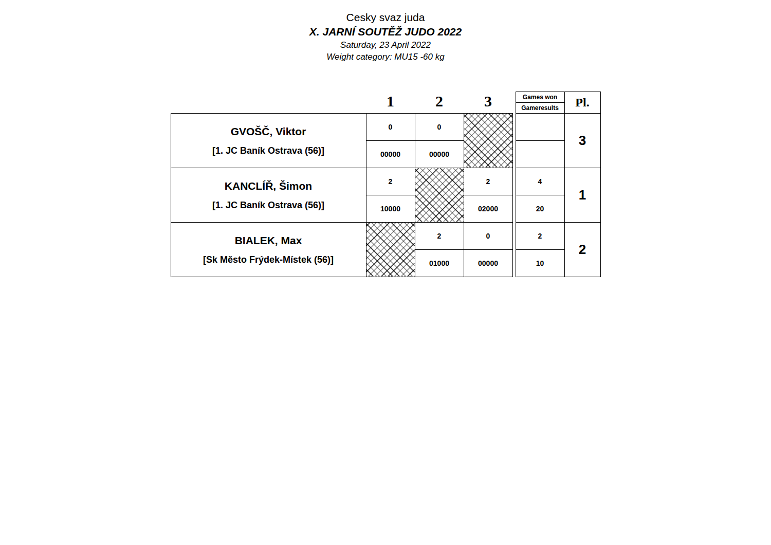Cesky svaz juda
X. JARNÍ SOUTĚŽ JUDO 2022
Saturday, 23 April 2022
Weight category: MU15 -60 kg
| | 1 | 2 | 3 | | Games won Gameresults | Pl. |
| GVOŠČ, Viktor [1. JC Baník Ostrava (56)] | 0 | 0 | | | | 3 |
| 00000 | 00000 | |
| KANCLÍŘ, Šimon [1. JC Baník Ostrava (56)] | 2 | | 2 | | 4 | 1 |
| 10000 | 02000 | 20 |
| BIALEK, Max [Sk Město Frýdek-Místek (56)] | | 2 | 0 | | 2 | 2 |
| 01000 | 00000 | 10 |